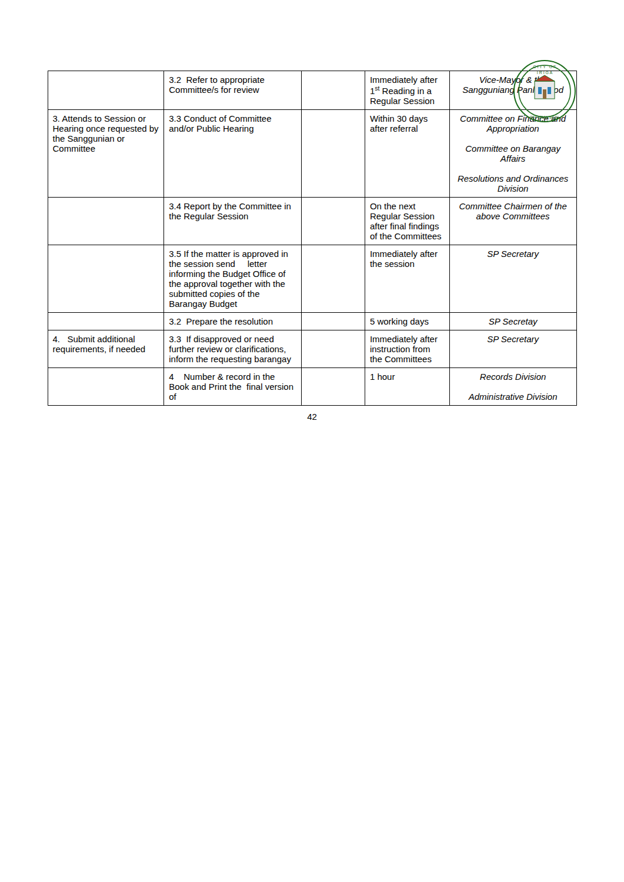C I T Y O F OFFICIAL SEAL I R I G A
| | 3.2 Refer to appropriate Committee/s for review | | Immediately after 1 st Reading in a Regular Session | Vice-Mayor & the Sangguniang Panlungsod |
| 3. Attends to Session or Hearing once requested by the Sanggunian or Committee | 3.3 Conduct of Committee and/or Public Hearing | | Within 30 days after referral | Committee on Finance and Appropriation Committee on Barangay Affairs Resolutions and Ordinances Division |
| | 3.4 Report by the Committee in the Regular Session | | On the next Regular Session after final findings of the Committees | Committee Chairmen of the above Committees |
| | 3.5 If the matter is approved in the session send letter informing the Budget Office of the approval together with the submitted copies of the Barangay Budget | | Immediately after the session | SP Secretary |
| | 3.2 Prepare the resolution | | 5 working days | SP Secretay |
| 4. Submit additional requirements, if needed | 3.3 If disapproved or need further review or clarifications, inform the requesting barangay | | Immediately after instruction from the Committees | SP Secretary |
| | 4 Number & record in the Book and Print the final version of | | 1 hour | Records Division Administrative Division |
42